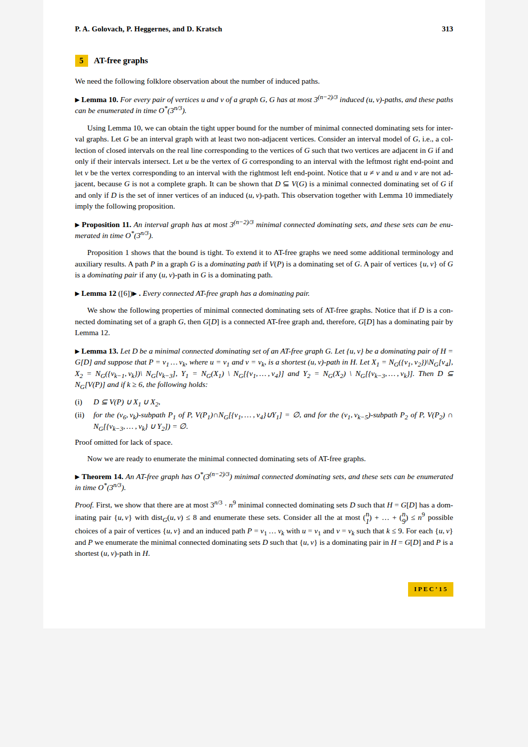P. A. Golovach, P. Heggernes, and D. Kratsch 313
5 AT-free graphs
We need the following folklore observation about the number of induced paths.
Lemma 10. For every pair of vertices u and v of a graph G, G has at most 3(n−2)/3 induced (u, v)-paths, and these paths can be enumerated in time O*(3n/3).
Using Lemma 10, we can obtain the tight upper bound for the number of minimal connected dominating sets for interval graphs. Let G be an interval graph with at least two non-adjacent vertices. Consider an interval model of G, i.e., a collection of closed intervals on the real line corresponding to the vertices of G such that two vertices are adjacent in G if and only if their intervals intersect. Let u be the vertex of G corresponding to an interval with the leftmost right end-point and let v be the vertex corresponding to an interval with the rightmost left end-point. Notice that u ≠ v and u and v are not adjacent, because G is not a complete graph. It can be shown that D ⊆ V(G) is a minimal connected dominating set of G if and only if D is the set of inner vertices of an induced (u, v)-path. This observation together with Lemma 10 immediately imply the following proposition.
Proposition 11. An interval graph has at most 3(n−2)/3 minimal connected dominating sets, and these sets can be enumerated in time O*(3n/3).
Proposition 1 shows that the bound is tight. To extend it to AT-free graphs we need some additional terminology and auxiliary results. A path P in a graph G is a dominating path if V(P) is a dominating set of G. A pair of vertices {u, v} of G is a dominating pair if any (u, v)-path in G is a dominating path.
Lemma 12 ([6]). Every connected AT-free graph has a dominating pair.
We show the following properties of minimal connected dominating sets of AT-free graphs. Notice that if D is a connected dominating set of a graph G, then G[D] is a connected AT-free graph and, therefore, G[D] has a dominating pair by Lemma 12.
Lemma 13. Let D be a minimal connected dominating set of an AT-free graph G. Let {u, v} be a dominating pair of H = G[D] and suppose that P = v1 … vk, where u = v1 and v = vk, is a shortest (u, v)-path in H. Let X1 = NG({v1, v2})\NG[v4], X2 = NG({vk−1, vk})\ NG[vk−3], Y1 = NG(X1) \ NG[{v1, … , v4}] and Y2 = NG(X2) \ NG[{vk−3, … , vk}]. Then D ⊆ NG[V(P)] and if k ≥ 6, the following holds:
(i) D ⊆ V(P) ∪ X1 ∪ X2,
(ii) for the (v6, vk)-subpath P1 of P, V(P1)∩NG[{v1, … , v4}∪Y1] = ∅, and for the (v1, vk−5)-subpath P2 of P, V(P2) ∩ NG[{vk−3, … , vk} ∪ Y2]) = ∅.
Proof omitted for lack of space.
Now we are ready to enumerate the minimal connected dominating sets of AT-free graphs.
Theorem 14. An AT-free graph has O*(3(n−2)/3) minimal connected dominating sets, and these sets can be enumerated in time O*(3n/3).
Proof. First, we show that there are at most 3n/3 · n9 minimal connected dominating sets D such that H = G[D] has a dominating pair {u, v} with distG(u, v) ≤ 8 and enumerate these sets. Consider all the at most (n
1) + … + (n
9) ≤ n9 possible choices of a pair of vertices {u, v} and an induced path P = v1 … vk with u = v1 and v = vk such that k ≤ 9. For each {u, v} and P we enumerate the minimal connected dominating sets D such that {u, v} is a dominating pair in H = G[D] and P is a shortest (u, v)-path in H.
IPEC’15